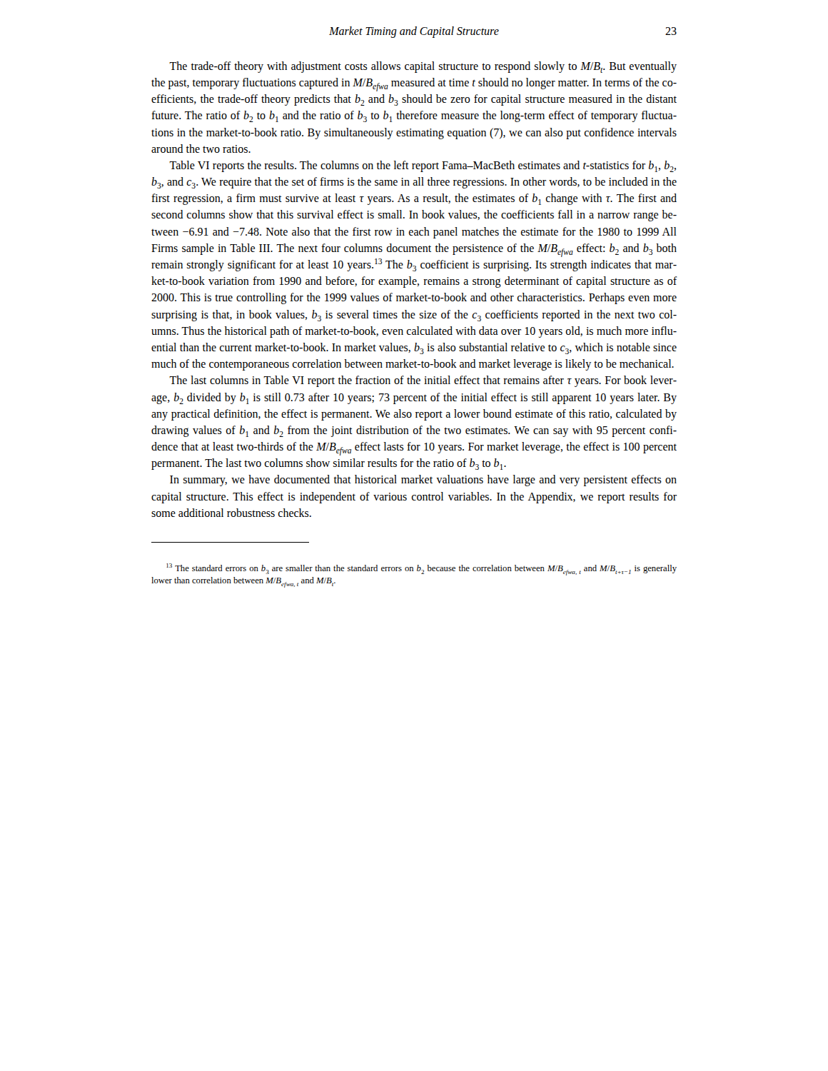Market Timing and Capital Structure 23
The trade-off theory with adjustment costs allows capital structure to respond slowly to M/Bt. But eventually the past, temporary fluctuations captured in M/Befwa measured at time t should no longer matter. In terms of the coefficients, the trade-off theory predicts that b2 and b3 should be zero for capital structure measured in the distant future. The ratio of b2 to b1 and the ratio of b3 to b1 therefore measure the long-term effect of temporary fluctuations in the market-to-book ratio. By simultaneously estimating equation (7), we can also put confidence intervals around the two ratios.
Table VI reports the results. The columns on the left report Fama–MacBeth estimates and t-statistics for b1, b2, b3, and c3. We require that the set of firms is the same in all three regressions. In other words, to be included in the first regression, a firm must survive at least τ years. As a result, the estimates of b1 change with τ. The first and second columns show that this survival effect is small. In book values, the coefficients fall in a narrow range between −6.91 and −7.48. Note also that the first row in each panel matches the estimate for the 1980 to 1999 All Firms sample in Table III. The next four columns document the persistence of the M/Befwa effect: b2 and b3 both remain strongly significant for at least 10 years.13 The b3 coefficient is surprising. Its strength indicates that market-to-book variation from 1990 and before, for example, remains a strong determinant of capital structure as of 2000. This is true controlling for the 1999 values of market-to-book and other characteristics. Perhaps even more surprising is that, in book values, b3 is several times the size of the c3 coefficients reported in the next two columns. Thus the historical path of market-to-book, even calculated with data over 10 years old, is much more influential than the current market-to-book. In market values, b3 is also substantial relative to c3, which is notable since much of the contemporaneous correlation between market-to-book and market leverage is likely to be mechanical.
The last columns in Table VI report the fraction of the initial effect that remains after τ years. For book leverage, b2 divided by b1 is still 0.73 after 10 years; 73 percent of the initial effect is still apparent 10 years later. By any practical definition, the effect is permanent. We also report a lower bound estimate of this ratio, calculated by drawing values of b1 and b2 from the joint distribution of the two estimates. We can say with 95 percent confidence that at least two-thirds of the M/Befwa effect lasts for 10 years. For market leverage, the effect is 100 percent permanent. The last two columns show similar results for the ratio of b3 to b1.
In summary, we have documented that historical market valuations have large and very persistent effects on capital structure. This effect is independent of various control variables. In the Appendix, we report results for some additional robustness checks.
13 The standard errors on b3 are smaller than the standard errors on b2 because the correlation between M/Befwa, t and M/Bt+τ−1 is generally lower than correlation between M/Befwa, t and M/Bt.